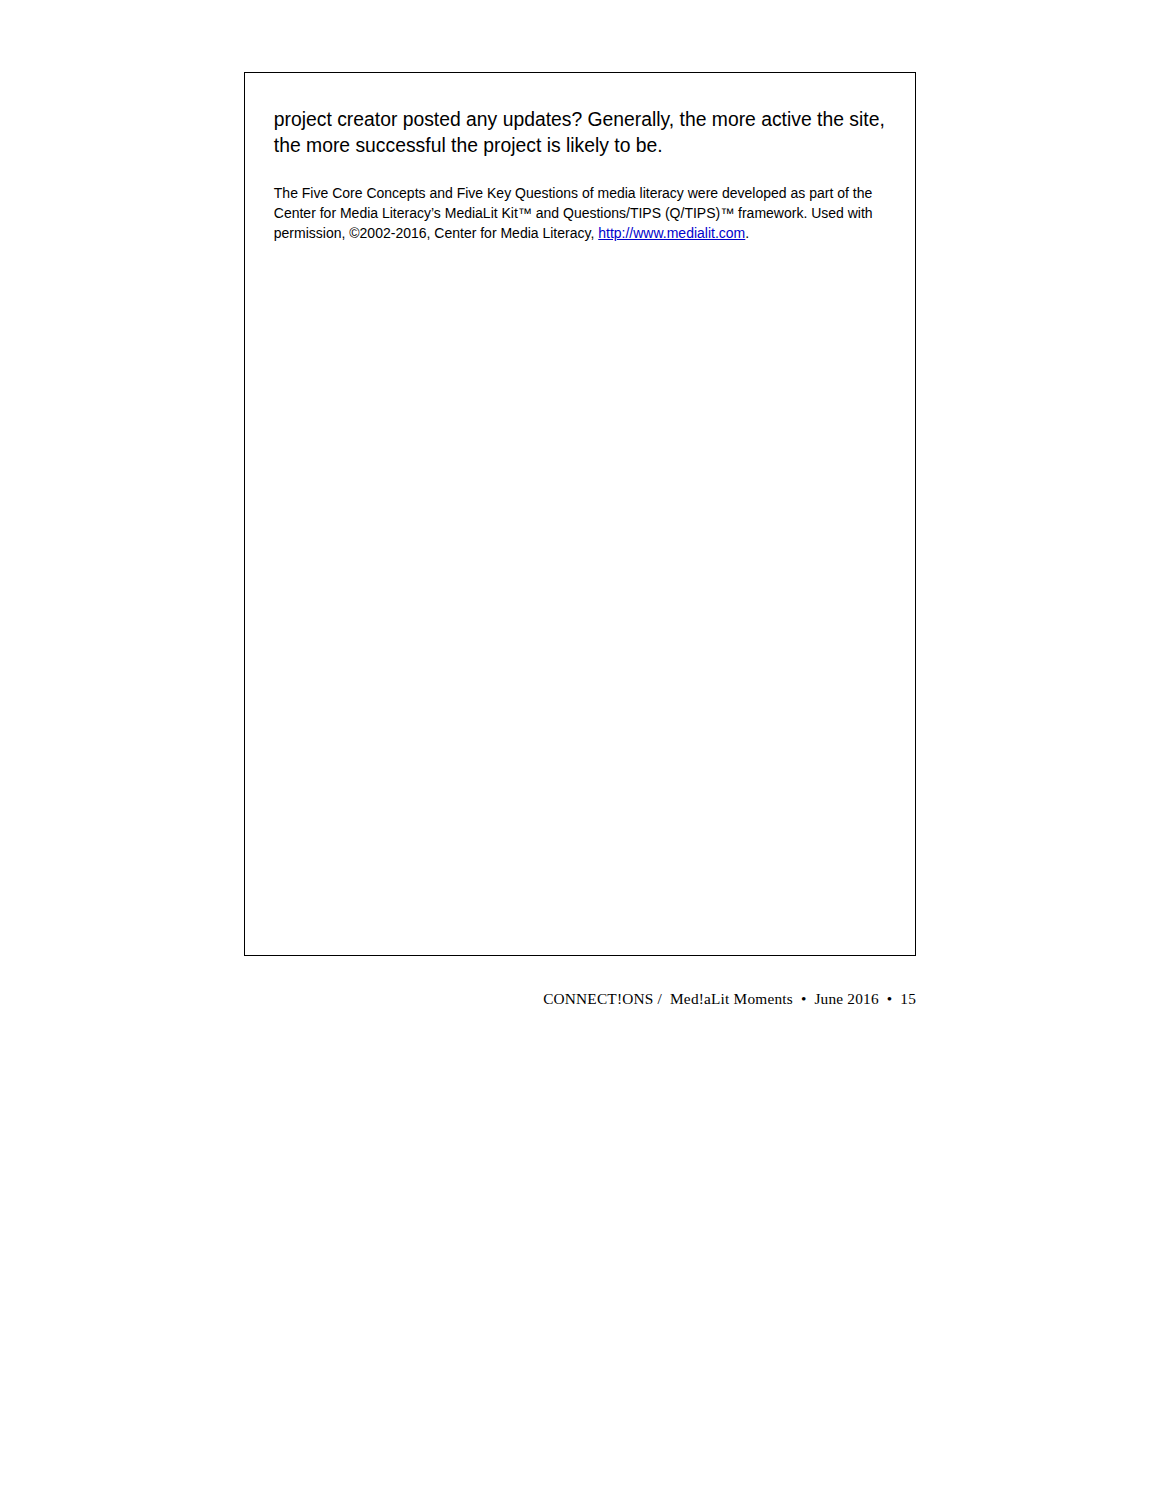project creator posted any updates? Generally, the more active the site, the more successful the project is likely to be.
The Five Core Concepts and Five Key Questions of media literacy were developed as part of the Center for Media Literacy’s MediaLit Kit™ and Questions/TIPS (Q/TIPS)™ framework. Used with permission, ©2002-2016, Center for Media Literacy, http://www.medialit.com.
CONNECT!ONS / Med!aLit Moments • June 2016 • 15